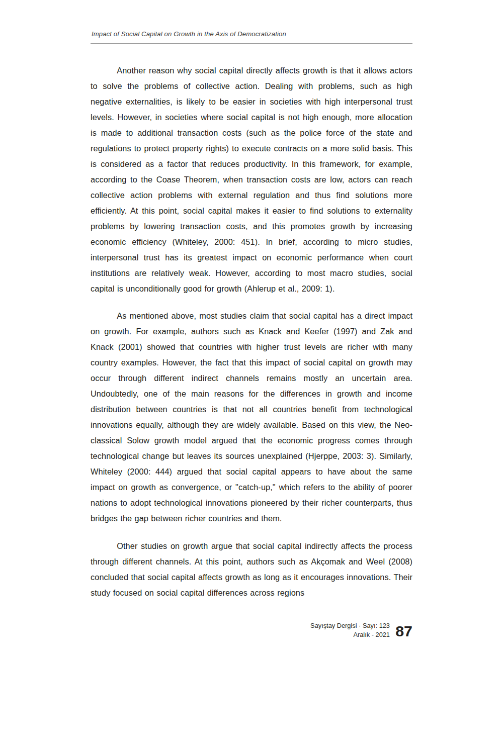Impact of Social Capital on Growth in the Axis of Democratization
Another reason why social capital directly affects growth is that it allows actors to solve the problems of collective action. Dealing with problems, such as high negative externalities, is likely to be easier in societies with high interpersonal trust levels. However, in societies where social capital is not high enough, more allocation is made to additional transaction costs (such as the police force of the state and regulations to protect property rights) to execute contracts on a more solid basis. This is considered as a factor that reduces productivity. In this framework, for example, according to the Coase Theorem, when transaction costs are low, actors can reach collective action problems with external regulation and thus find solutions more efficiently. At this point, social capital makes it easier to find solutions to externality problems by lowering transaction costs, and this promotes growth by increasing economic efficiency (Whiteley, 2000: 451). In brief, according to micro studies, interpersonal trust has its greatest impact on economic performance when court institutions are relatively weak. However, according to most macro studies, social capital is unconditionally good for growth (Ahlerup et al., 2009: 1).
As mentioned above, most studies claim that social capital has a direct impact on growth. For example, authors such as Knack and Keefer (1997) and Zak and Knack (2001) showed that countries with higher trust levels are richer with many country examples. However, the fact that this impact of social capital on growth may occur through different indirect channels remains mostly an uncertain area. Undoubtedly, one of the main reasons for the differences in growth and income distribution between countries is that not all countries benefit from technological innovations equally, although they are widely available. Based on this view, the Neo-classical Solow growth model argued that the economic progress comes through technological change but leaves its sources unexplained (Hjerppe, 2003: 3). Similarly, Whiteley (2000: 444) argued that social capital appears to have about the same impact on growth as convergence, or "catch-up," which refers to the ability of poorer nations to adopt technological innovations pioneered by their richer counterparts, thus bridges the gap between richer countries and them.
Other studies on growth argue that social capital indirectly affects the process through different channels. At this point, authors such as Akçomak and Weel (2008) concluded that social capital affects growth as long as it encourages innovations. Their study focused on social capital differences across regions
Sayıştay Dergisi · Sayı: 123
Aralık - 2021
87